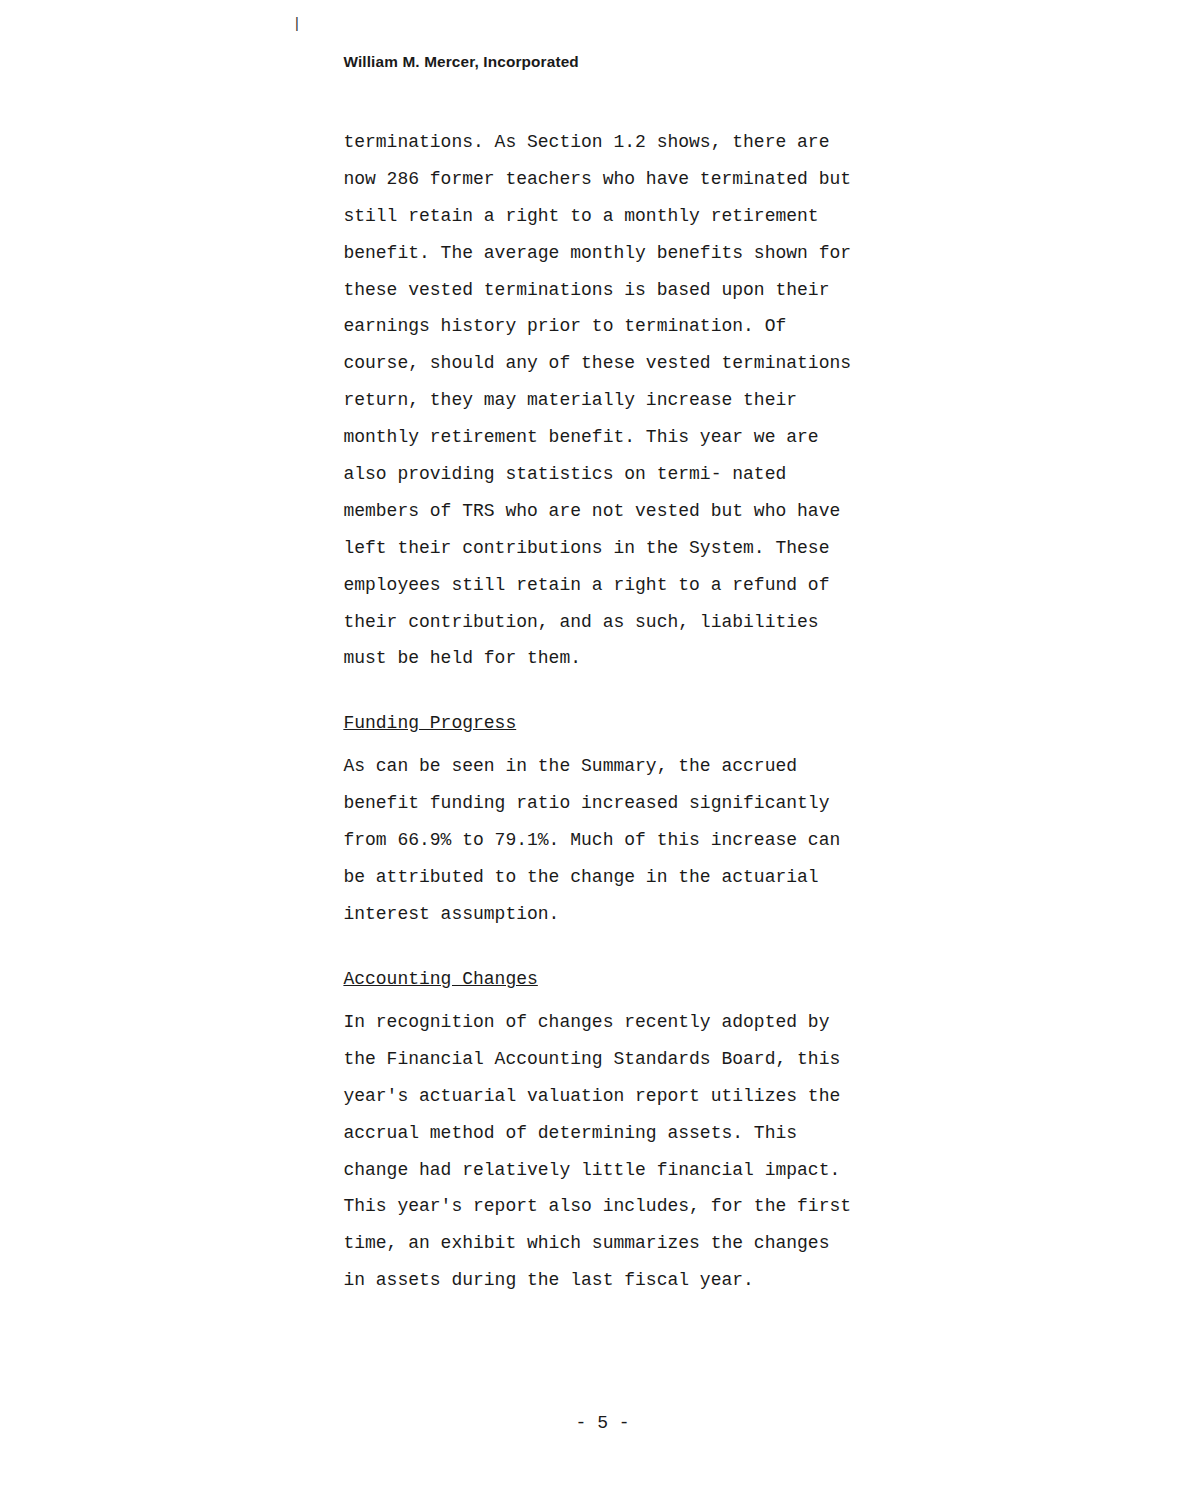|
William M. Mercer, Incorporated
terminations. As Section 1.2 shows, there are now 286 former teachers who have terminated but still retain a right to a monthly retirement benefit. The average monthly benefits shown for these vested terminations is based upon their earnings history prior to termination. Of course, should any of these vested terminations return, they may materially increase their monthly retirement benefit. This year we are also providing statistics on termi- nated members of TRS who are not vested but who have left their contributions in the System. These employees still retain a right to a refund of their contribution, and as such, liabilities must be held for them.
Funding Progress
As can be seen in the Summary, the accrued benefit funding ratio increased significantly from 66.9% to 79.1%. Much of this increase can be attributed to the change in the actuarial interest assumption.
Accounting Changes
In recognition of changes recently adopted by the Financial Accounting Standards Board, this year's actuarial valuation report utilizes the accrual method of determining assets. This change had relatively little financial impact. This year's report also includes, for the first time, an exhibit which summarizes the changes in assets during the last fiscal year.
- 5 -